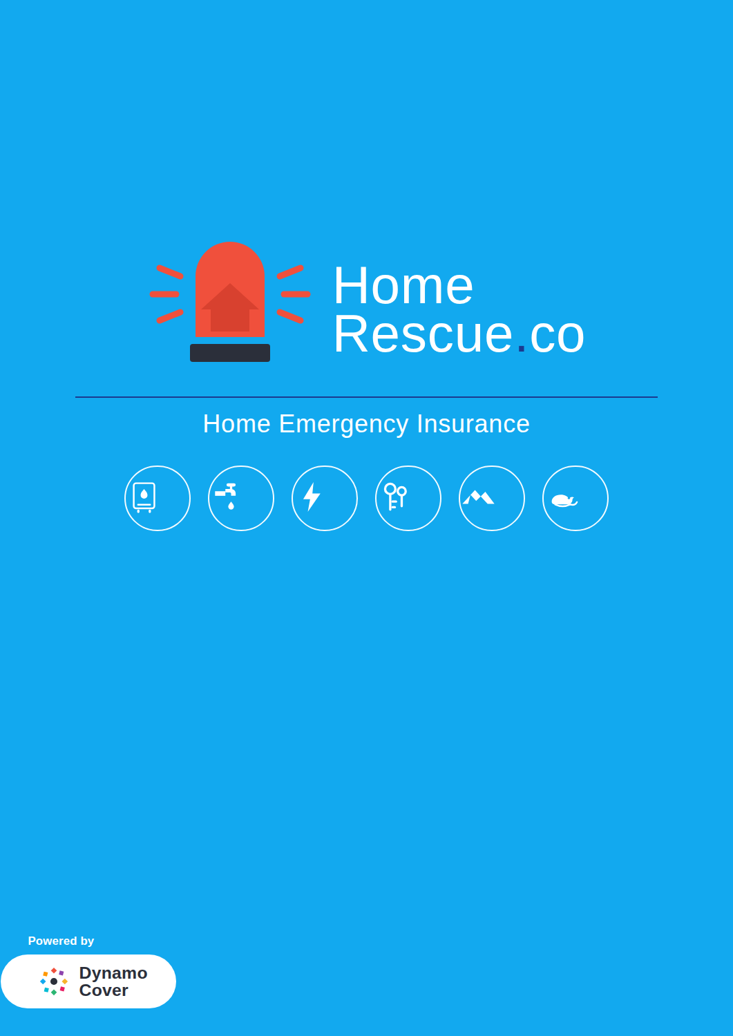Home Rescue. co
Home Emergency Insurance
Powered by
DynamoCover